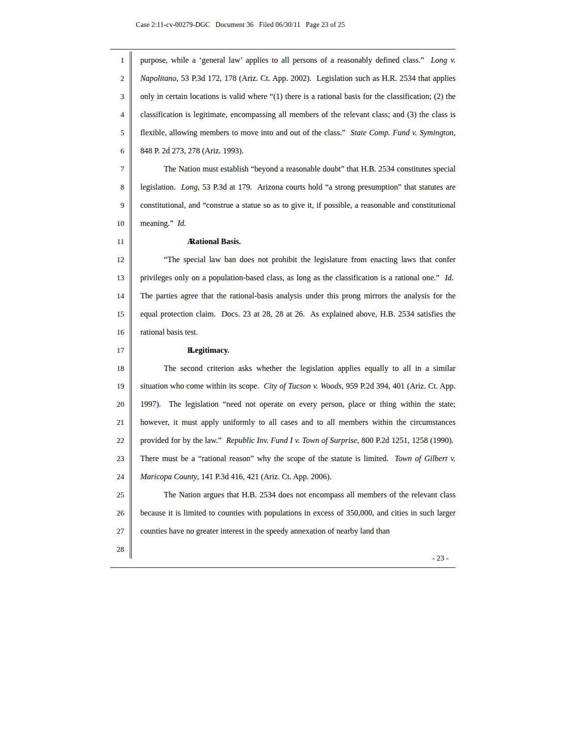Case 2:11-cv-00279-DGC Document 36 Filed 06/30/11 Page 23 of 25
1
2
3
4
5
6
7
8
9
10
11
12
13
14
15
16
17
18
19
20
21
22
23
24
25
26
27
28
purpose, while a ‘general law’ applies to all persons of a reasonably defined class.” Long v. Napolitano, 53 P.3d 172, 178 (Ariz. Ct. App. 2002). Legislation such as H.R. 2534 that applies only in certain locations is valid where “(1) there is a rational basis for the classification; (2) the classification is legitimate, encompassing all members of the relevant class; and (3) the class is flexible, allowing members to move into and out of the class.” State Comp. Fund v. Symington, 848 P. 2d 273, 278 (Ariz. 1993).
The Nation must establish “beyond a reasonable doubt” that H.B. 2534 constitutes special legislation. Long, 53 P.3d at 179. Arizona courts hold “a strong presumption” that statutes are constitutional, and “construe a statue so as to give it, if possible, a reasonable and constitutional meaning.” Id.
A. Rational Basis.
“The special law ban does not prohibit the legislature from enacting laws that confer privileges only on a population-based class, as long as the classification is a rational one.” Id. The parties agree that the rational-basis analysis under this prong mirrors the analysis for the equal protection claim. Docs. 23 at 28, 28 at 26. As explained above, H.B. 2534 satisfies the rational basis test.
B. Legitimacy.
The second criterion asks whether the legislation applies equally to all in a similar situation who come within its scope. City of Tucson v. Woods, 959 P.2d 394, 401 (Ariz. Ct. App. 1997). The legislation “need not operate on every person, place or thing within the state; however, it must apply uniformly to all cases and to all members within the circumstances provided for by the law.” Republic Inv. Fund I v. Town of Surprise, 800 P.2d 1251, 1258 (1990). There must be a “rational reason” why the scope of the statute is limited. Town of Gilbert v. Maricopa County, 141 P.3d 416, 421 (Ariz. Ct. App. 2006).
The Nation argues that H.B. 2534 does not encompass all members of the relevant class because it is limited to counties with populations in excess of 350,000, and cities in such larger counties have no greater interest in the speedy annexation of nearby land than
- 23 -